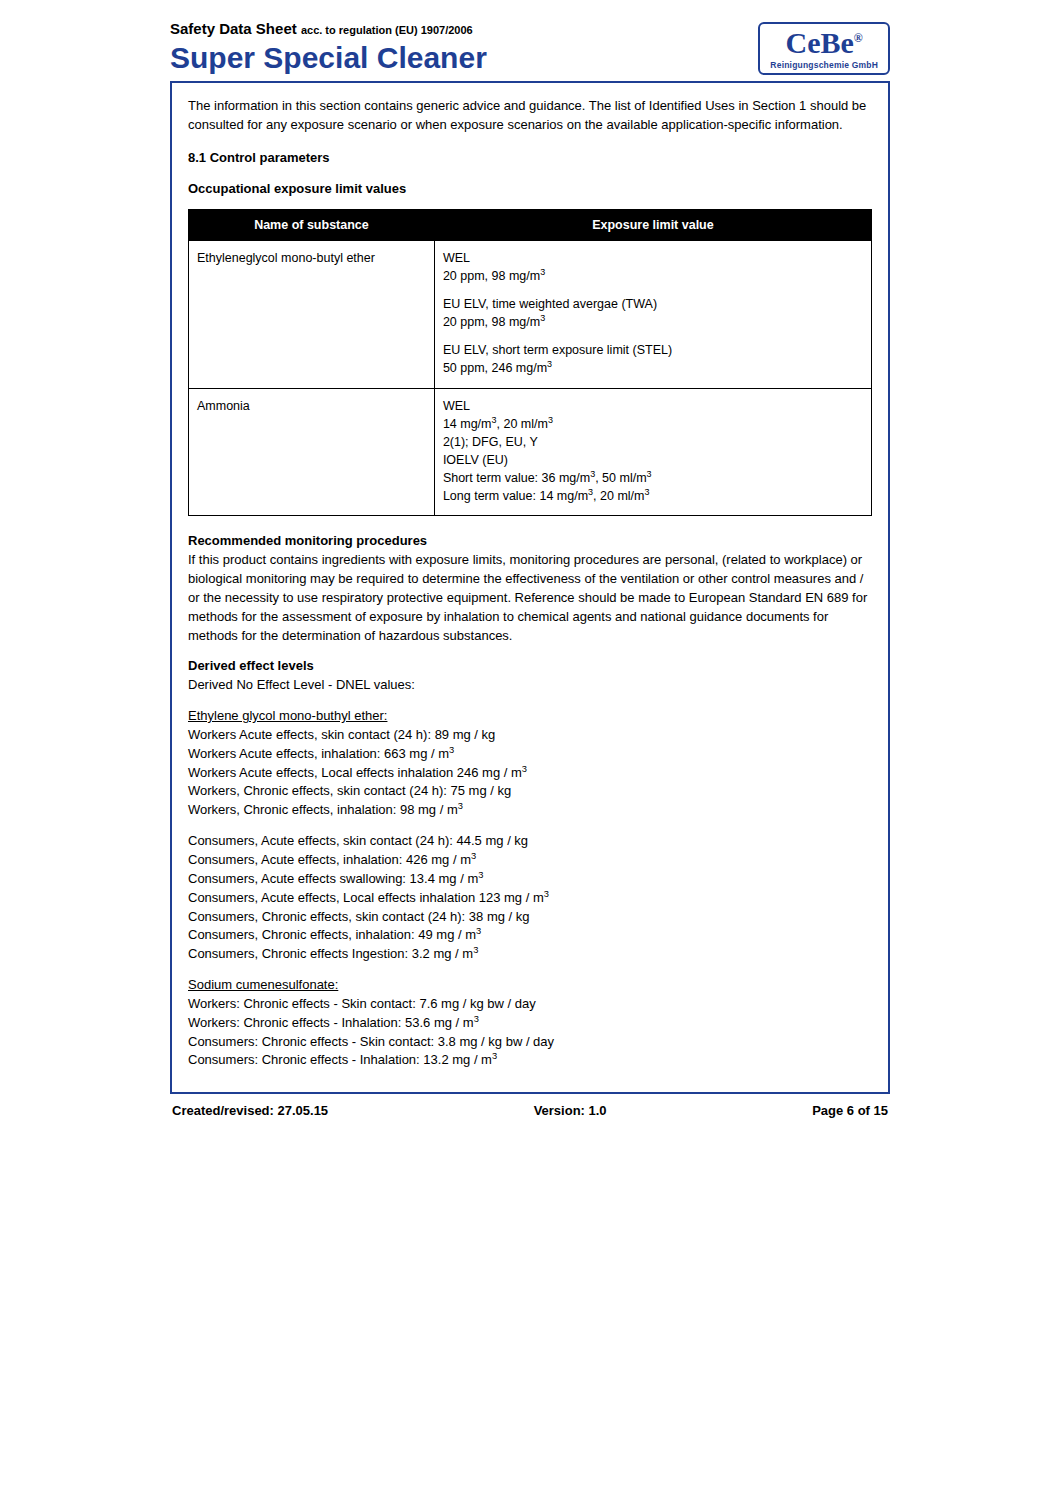Safety Data Sheet acc. to regulation (EU) 1907/2006
Super Special Cleaner
CeBe®
Reinigungschemie GmbH
The information in this section contains generic advice and guidance. The list of Identified Uses in Section 1 should be consulted for any exposure scenario or when exposure scenarios on the available application-specific information.
8.1 Control parameters
Occupational exposure limit values
| Name of substance | Exposure limit value |
| --- | --- |
| Ethyleneglycol mono-butyl ether | WEL 20 ppm, 98 mg/m 3 EU ELV, time weighted avergae (TWA) 20 ppm, 98 mg/m 3 EU ELV, short term exposure limit (STEL) 50 ppm, 246 mg/m 3 |
| Ammonia | WEL 14 mg/m 3 , 20 ml/m 3 2(1); DFG, EU, Y IOELV (EU) Short term value: 36 mg/m 3 , 50 ml/m 3 Long term value: 14 mg/m 3 , 20 ml/m 3 |
Recommended monitoring procedures
If this product contains ingredients with exposure limits, monitoring procedures are personal, (related to workplace) or biological monitoring may be required to determine the effectiveness of the ventilation or other control measures and / or the necessity to use respiratory protective equipment. Reference should be made to European Standard EN 689 for methods for the assessment of exposure by inhalation to chemical agents and national guidance documents for methods for the determination of hazardous substances.
Derived effect levels
Derived No Effect Level - DNEL values:
Ethylene glycol mono-buthyl ether:
Workers Acute effects, skin contact (24 h): 89 mg / kg
Workers Acute effects, inhalation: 663 mg / m3
Workers Acute effects, Local effects inhalation 246 mg / m3
Workers, Chronic effects, skin contact (24 h): 75 mg / kg
Workers, Chronic effects, inhalation: 98 mg / m3
Consumers, Acute effects, skin contact (24 h): 44.5 mg / kg
Consumers, Acute effects, inhalation: 426 mg / m3
Consumers, Acute effects swallowing: 13.4 mg / m3
Consumers, Acute effects, Local effects inhalation 123 mg / m3
Consumers, Chronic effects, skin contact (24 h): 38 mg / kg
Consumers, Chronic effects, inhalation: 49 mg / m3
Consumers, Chronic effects Ingestion: 3.2 mg / m3
Sodium cumenesulfonate:
Workers: Chronic effects - Skin contact: 7.6 mg / kg bw / day
Workers: Chronic effects - Inhalation: 53.6 mg / m3
Consumers: Chronic effects - Skin contact: 3.8 mg / kg bw / day
Consumers: Chronic effects - Inhalation: 13.2 mg / m3
Created/revised: 27.05.15
Version: 1.0
Page 6 of 15